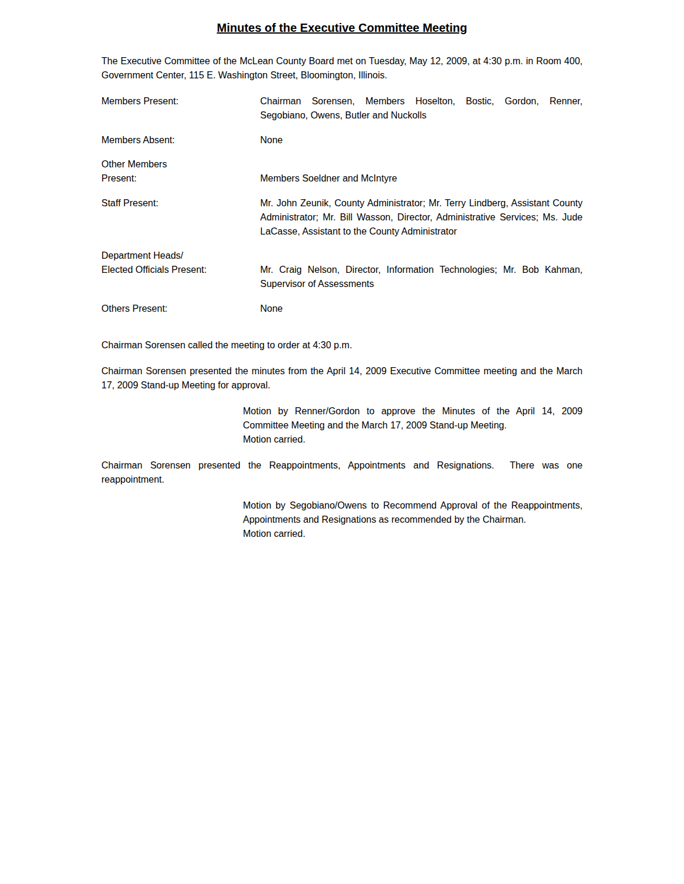Minutes of the Executive Committee Meeting
The Executive Committee of the McLean County Board met on Tuesday, May 12, 2009, at 4:30 p.m. in Room 400, Government Center, 115 E. Washington Street, Bloomington, Illinois.
| Members Present: | Chairman Sorensen, Members Hoselton, Bostic, Gordon, Renner, Segobiano, Owens, Butler and Nuckolls |
| Members Absent: | None |
| Other Members Present: | Members Soeldner and McIntyre |
| Staff Present: | Mr. John Zeunik, County Administrator; Mr. Terry Lindberg, Assistant County Administrator; Mr. Bill Wasson, Director, Administrative Services; Ms. Jude LaCasse, Assistant to the County Administrator |
| Department Heads/ Elected Officials Present: | Mr. Craig Nelson, Director, Information Technologies; Mr. Bob Kahman, Supervisor of Assessments |
| Others Present: | None |
Chairman Sorensen called the meeting to order at 4:30 p.m.
Chairman Sorensen presented the minutes from the April 14, 2009 Executive Committee meeting and the March 17, 2009 Stand-up Meeting for approval.
Motion by Renner/Gordon to approve the Minutes of the April 14, 2009 Committee Meeting and the March 17, 2009 Stand-up Meeting.
Motion carried.
Chairman Sorensen presented the Reappointments, Appointments and Resignations. There was one reappointment.
Motion by Segobiano/Owens to Recommend Approval of the Reappointments, Appointments and Resignations as recommended by the Chairman.
Motion carried.